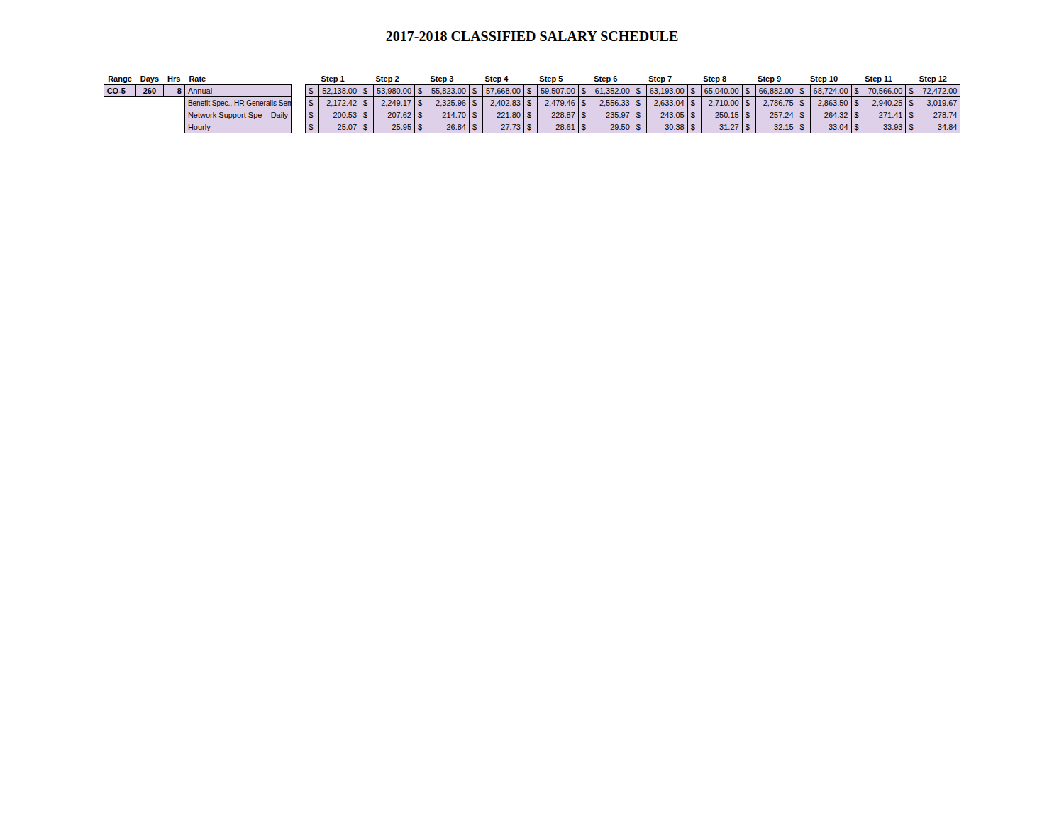2017-2018 CLASSIFIED SALARY SCHEDULE
| Range | Days | Hrs | Rate | | Step 1 | Step 2 | Step 3 | Step 4 | Step 5 | Step 6 | Step 7 | Step 8 | Step 9 | Step 10 | Step 11 | Step 12 |
| --- | --- | --- | --- | --- | --- | --- | --- | --- | --- | --- | --- | --- | --- | --- | --- | --- |
| CO-5 | 260 | 8 | Annual | | $ | 52,138.00 | $ | 53,980.00 | $ | 55,823.00 | $ | 57,668.00 | $ | 59,507.00 | $ | 61,352.00 | $ | 63,193.00 | $ | 65,040.00 | $ | 66,882.00 | $ | 68,724.00 | $ | 70,566.00 | $ | 72,472.00 |
| | | | Benefit Spec., HR Generalis Semi-Monthly | | $ | 2,172.42 | $ | 2,249.17 | $ | 2,325.96 | $ | 2,402.83 | $ | 2,479.46 | $ | 2,556.33 | $ | 2,633.04 | $ | 2,710.00 | $ | 2,786.75 | $ | 2,863.50 | $ | 2,940.25 | $ | 3,019.67 |
| | | | Network Support Spe Daily | | $ | 200.53 | $ | 207.62 | $ | 214.70 | $ | 221.80 | $ | 228.87 | $ | 235.97 | $ | 243.05 | $ | 250.15 | $ | 257.24 | $ | 264.32 | $ | 271.41 | $ | 278.74 |
| | | | Hourly | | $ | 25.07 | $ | 25.95 | $ | 26.84 | $ | 27.73 | $ | 28.61 | $ | 29.50 | $ | 30.38 | $ | 31.27 | $ | 32.15 | $ | 33.04 | $ | 33.93 | $ | 34.84 |